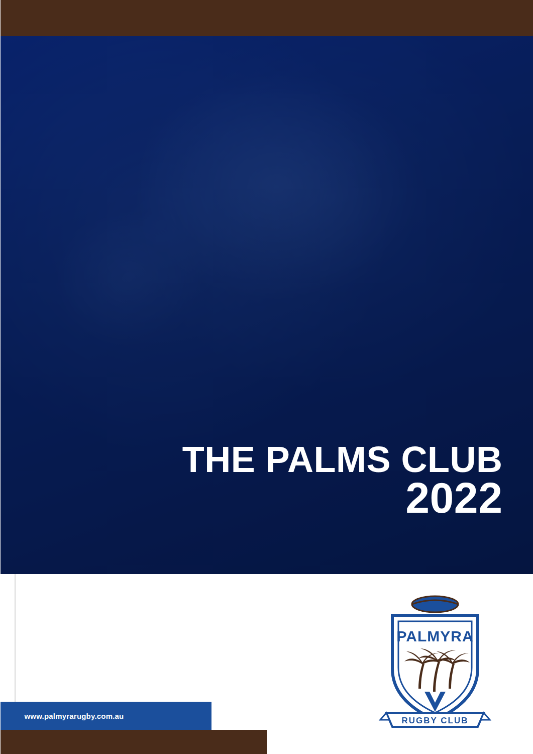The Palms Club 2022
www.palmyrarugby.com.au
Palmyra Rugby Club crest PALMYRA RUGBY CLUB